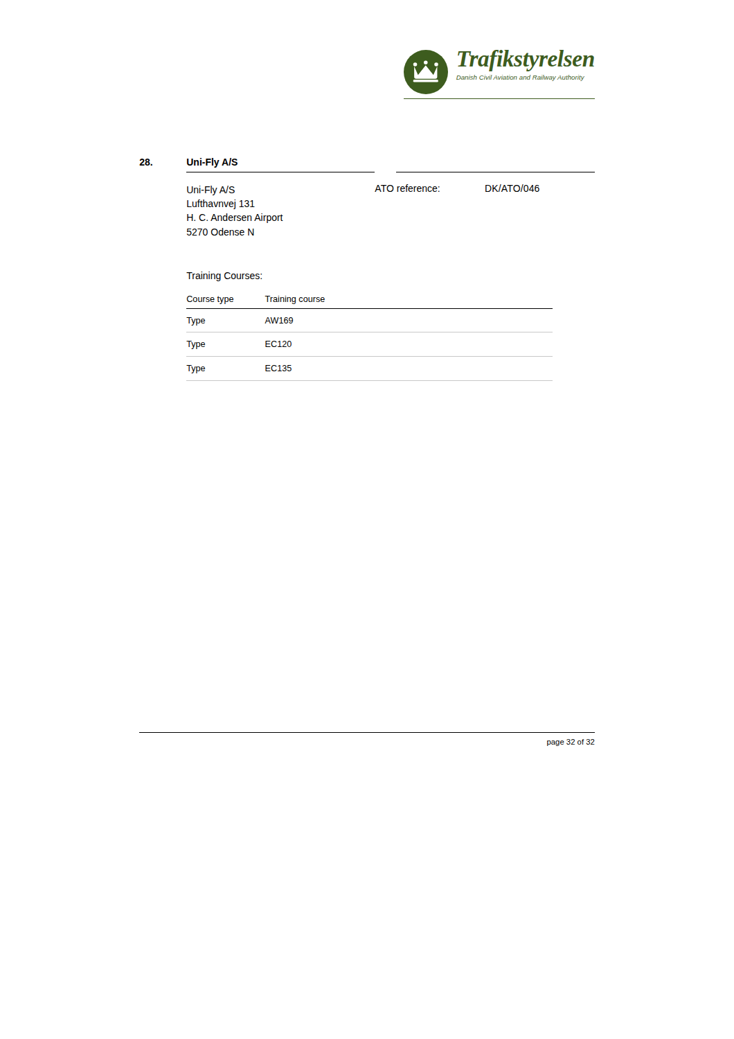Trafikstyrelsen
Danish Civil Aviation and Railway Authority
28.
Uni-Fly A/S
Uni-Fly A/S
Lufthavnvej 131
H. C. Andersen Airport
5270 Odense N
ATO reference:
DK/ATO/046
Training Courses:
| Course type | Training course |
| --- | --- |
| Type | AW169 |
| Type | EC120 |
| Type | EC135 |
page 32 of 32